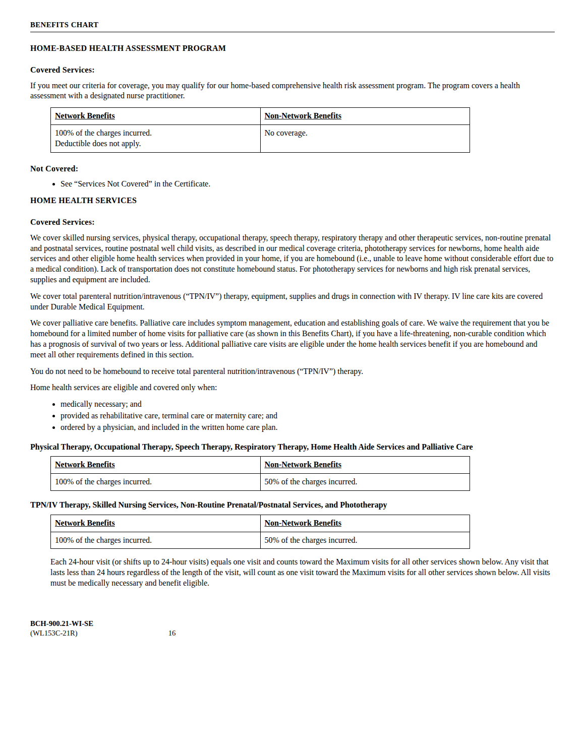BENEFITS CHART
HOME-BASED HEALTH ASSESSMENT PROGRAM
Covered Services:
If you meet our criteria for coverage, you may qualify for our home-based comprehensive health risk assessment program. The program covers a health assessment with a designated nurse practitioner.
| Network Benefits | Non-Network Benefits |
| 100% of the charges incurred. Deductible does not apply. | No coverage. |
Not Covered:
See “Services Not Covered” in the Certificate.
HOME HEALTH SERVICES
Covered Services:
We cover skilled nursing services, physical therapy, occupational therapy, speech therapy, respiratory therapy and other therapeutic services, non-routine prenatal and postnatal services, routine postnatal well child visits, as described in our medical coverage criteria, phototherapy services for newborns, home health aide services and other eligible home health services when provided in your home, if you are homebound (i.e., unable to leave home without considerable effort due to a medical condition). Lack of transportation does not constitute homebound status. For phototherapy services for newborns and high risk prenatal services, supplies and equipment are included.
We cover total parenteral nutrition/intravenous (“TPN/IV”) therapy, equipment, supplies and drugs in connection with IV therapy. IV line care kits are covered under Durable Medical Equipment.
We cover palliative care benefits. Palliative care includes symptom management, education and establishing goals of care. We waive the requirement that you be homebound for a limited number of home visits for palliative care (as shown in this Benefits Chart), if you have a life-threatening, non-curable condition which has a prognosis of survival of two years or less. Additional palliative care visits are eligible under the home health services benefit if you are homebound and meet all other requirements defined in this section.
You do not need to be homebound to receive total parenteral nutrition/intravenous (“TPN/IV”) therapy.
Home health services are eligible and covered only when:
medically necessary; and
provided as rehabilitative care, terminal care or maternity care; and
ordered by a physician, and included in the written home care plan.
Physical Therapy, Occupational Therapy, Speech Therapy, Respiratory Therapy, Home Health Aide Services and Palliative Care
| Network Benefits | Non-Network Benefits |
| 100% of the charges incurred. | 50% of the charges incurred. |
TPN/IV Therapy, Skilled Nursing Services, Non-Routine Prenatal/Postnatal Services, and Phototherapy
| Network Benefits | Non-Network Benefits |
| 100% of the charges incurred. | 50% of the charges incurred. |
Each 24-hour visit (or shifts up to 24-hour visits) equals one visit and counts toward the Maximum visits for all other services shown below. Any visit that lasts less than 24 hours regardless of the length of the visit, will count as one visit toward the Maximum visits for all other services shown below. All visits must be medically necessary and benefit eligible.
BCH-900.21-WI-SE
(WL153C-21R) 16